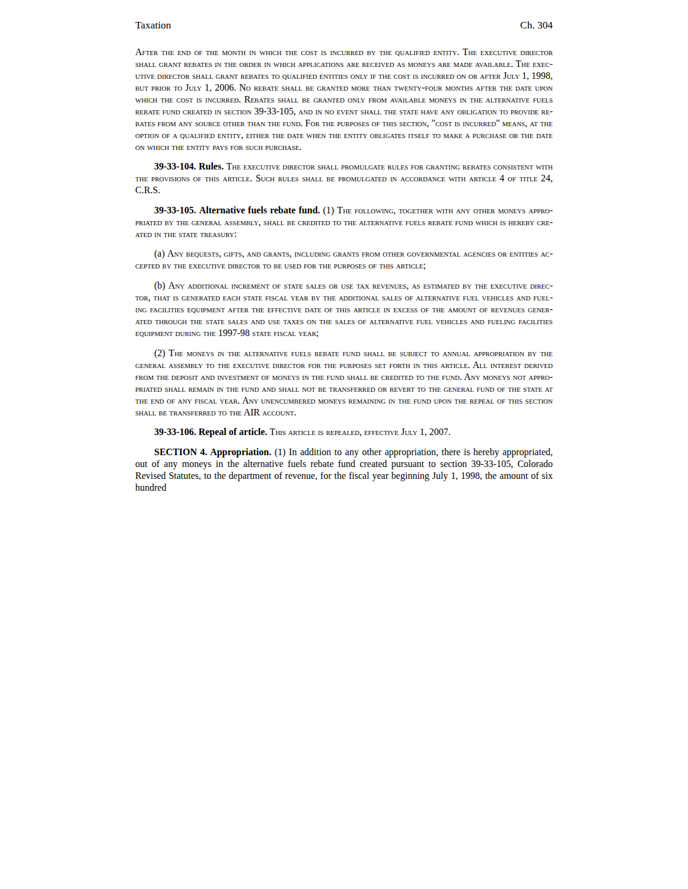Taxation Ch. 304
After the end of the month in which the cost is incurred by the qualified entity. The executive director shall grant rebates in the order in which applications are received as moneys are made available. The executive director shall grant rebates to qualified entities only if the cost is incurred on or after July 1, 1998, but prior to July 1, 2006. No rebate shall be granted more than twenty-four months after the date upon which the cost is incurred. Rebates shall be granted only from available moneys in the alternative fuels rebate fund created in section 39-33-105, and in no event shall the state have any obligation to provide rebates from any source other than the fund. For the purposes of this section, "cost is incurred" means, at the option of a qualified entity, either the date when the entity obligates itself to make a purchase or the date on which the entity pays for such purchase.
39-33-104. Rules. The executive director shall promulgate rules for granting rebates consistent with the provisions of this article. Such rules shall be promulgated in accordance with article 4 of title 24, C.R.S.
39-33-105. Alternative fuels rebate fund. (1) The following, together with any other moneys appropriated by the general assembly, shall be credited to the alternative fuels rebate fund which is hereby created in the state treasury:
(a) Any bequests, gifts, and grants, including grants from other governmental agencies or entities accepted by the executive director to be used for the purposes of this article;
(b) Any additional increment of state sales or use tax revenues, as estimated by the executive director, that is generated each state fiscal year by the additional sales of alternative fuel vehicles and fueling facilities equipment after the effective date of this article in excess of the amount of revenues generated through the state sales and use taxes on the sales of alternative fuel vehicles and fueling facilities equipment during the 1997-98 state fiscal year;
(2) The moneys in the alternative fuels rebate fund shall be subject to annual appropriation by the general assembly to the executive director for the purposes set forth in this article. All interest derived from the deposit and investment of moneys in the fund shall be credited to the fund. Any moneys not appropriated shall remain in the fund and shall not be transferred or revert to the general fund of the state at the end of any fiscal year. Any unencumbered moneys remaining in the fund upon the repeal of this section shall be transferred to the AIR account.
39-33-106. Repeal of article. This article is repealed, effective July 1, 2007.
SECTION 4. Appropriation. (1) In addition to any other appropriation, there is hereby appropriated, out of any moneys in the alternative fuels rebate fund created pursuant to section 39-33-105, Colorado Revised Statutes, to the department of revenue, for the fiscal year beginning July 1, 1998, the amount of six hundred